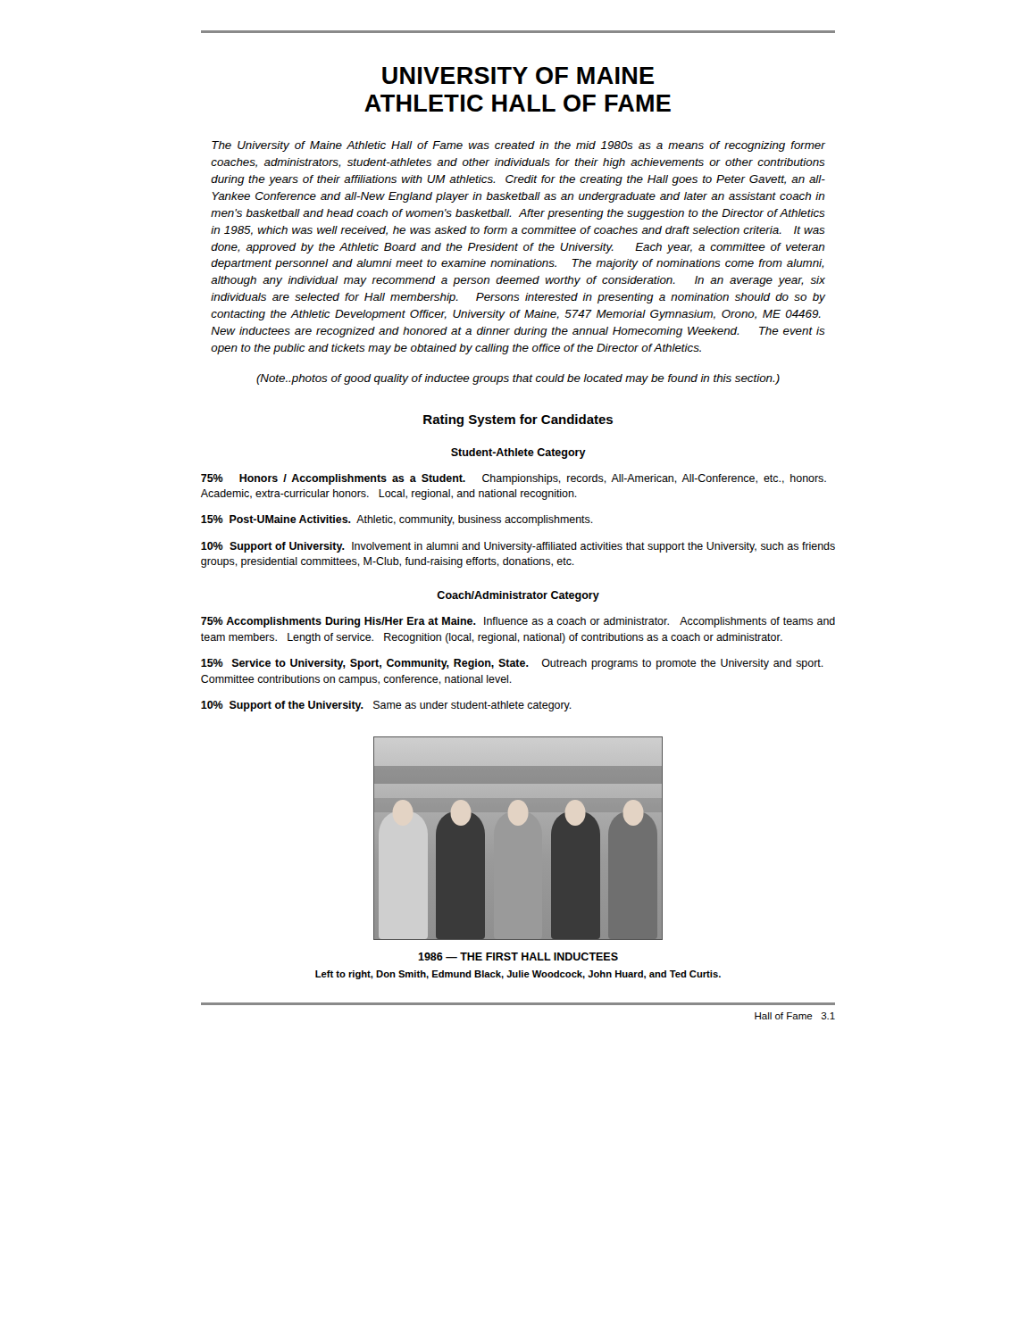UNIVERSITY OF MAINE
ATHLETIC HALL OF FAME
The University of Maine Athletic Hall of Fame was created in the mid 1980s as a means of recognizing former coaches, administrators, student-athletes and other individuals for their high achievements or other contributions during the years of their affiliations with UM athletics. Credit for the creating the Hall goes to Peter Gavett, an all-Yankee Conference and all-New England player in basketball as an undergraduate and later an assistant coach in men's basketball and head coach of women's basketball. After presenting the suggestion to the Director of Athletics in 1985, which was well received, he was asked to form a committee of coaches and draft selection criteria. It was done, approved by the Athletic Board and the President of the University. Each year, a committee of veteran department personnel and alumni meet to examine nominations. The majority of nominations come from alumni, although any individual may recommend a person deemed worthy of consideration. In an average year, six individuals are selected for Hall membership. Persons interested in presenting a nomination should do so by contacting the Athletic Development Officer, University of Maine, 5747 Memorial Gymnasium, Orono, ME 04469. New inductees are recognized and honored at a dinner during the annual Homecoming Weekend. The event is open to the public and tickets may be obtained by calling the office of the Director of Athletics.
(Note..photos of good quality of inductee groups that could be located may be found in this section.)
Rating System for Candidates
Student-Athlete Category
75% Honors / Accomplishments as a Student. Championships, records, All-American, All-Conference, etc., honors. Academic, extra-curricular honors. Local, regional, and national recognition.
15% Post-UMaine Activities. Athletic, community, business accomplishments.
10% Support of University. Involvement in alumni and University-affiliated activities that support the University, such as friends groups, presidential committees, M-Club, fund-raising efforts, donations, etc.
Coach/Administrator Category
75% Accomplishments During His/Her Era at Maine. Influence as a coach or administrator. Accomplishments of teams and team members. Length of service. Recognition (local, regional, national) of contributions as a coach or administrator.
15% Service to University, Sport, Community, Region, State. Outreach programs to promote the University and sport. Committee contributions on campus, conference, national level.
10% Support of the University. Same as under student-athlete category.
1986 — THE FIRST HALL INDUCTEES
Left to right, Don Smith, Edmund Black, Julie Woodcock, John Huard, and Ted Curtis.
Hall of Fame 3.1